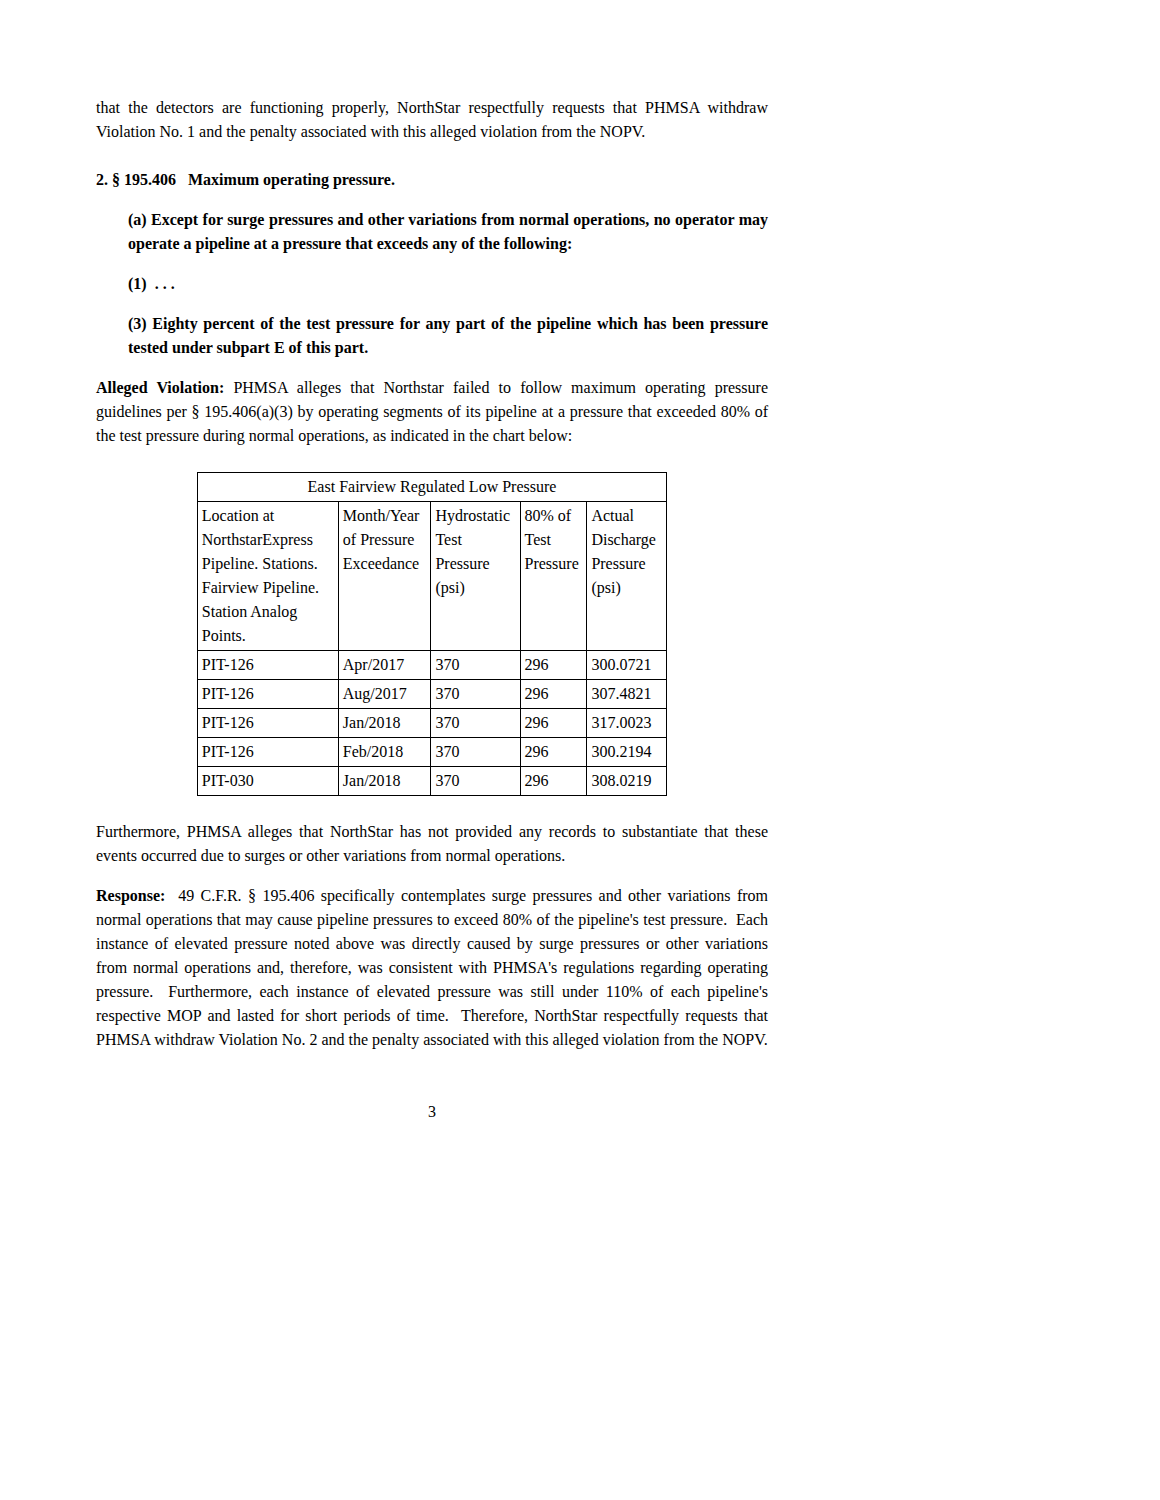that the detectors are functioning properly, NorthStar respectfully requests that PHMSA withdraw Violation No. 1 and the penalty associated with this alleged violation from the NOPV.
2. § 195.406 Maximum operating pressure.
(a) Except for surge pressures and other variations from normal operations, no operator may operate a pipeline at a pressure that exceeds any of the following:
(1) . . .
(3) Eighty percent of the test pressure for any part of the pipeline which has been pressure tested under subpart E of this part.
Alleged Violation: PHMSA alleges that Northstar failed to follow maximum operating pressure guidelines per § 195.406(a)(3) by operating segments of its pipeline at a pressure that exceeded 80% of the test pressure during normal operations, as indicated in the chart below:
East Fairview Regulated Low Pressure
| Location at NorthstarExpress Pipeline. Stations. Fairview Pipeline. Station Analog Points. | Month/Year of Pressure Exceedance | Hydrostatic Test Pressure (psi) | 80% of Test Pressure | Actual Discharge Pressure (psi) |
| PIT-126 | Apr/2017 | 370 | 296 | 300.0721 |
| PIT-126 | Aug/2017 | 370 | 296 | 307.4821 |
| PIT-126 | Jan/2018 | 370 | 296 | 317.0023 |
| PIT-126 | Feb/2018 | 370 | 296 | 300.2194 |
| PIT-030 | Jan/2018 | 370 | 296 | 308.0219 |
Furthermore, PHMSA alleges that NorthStar has not provided any records to substantiate that these events occurred due to surges or other variations from normal operations.
Response: 49 C.F.R. § 195.406 specifically contemplates surge pressures and other variations from normal operations that may cause pipeline pressures to exceed 80% of the pipeline's test pressure. Each instance of elevated pressure noted above was directly caused by surge pressures or other variations from normal operations and, therefore, was consistent with PHMSA's regulations regarding operating pressure. Furthermore, each instance of elevated pressure was still under 110% of each pipeline's respective MOP and lasted for short periods of time. Therefore, NorthStar respectfully requests that PHMSA withdraw Violation No. 2 and the penalty associated with this alleged violation from the NOPV.
3